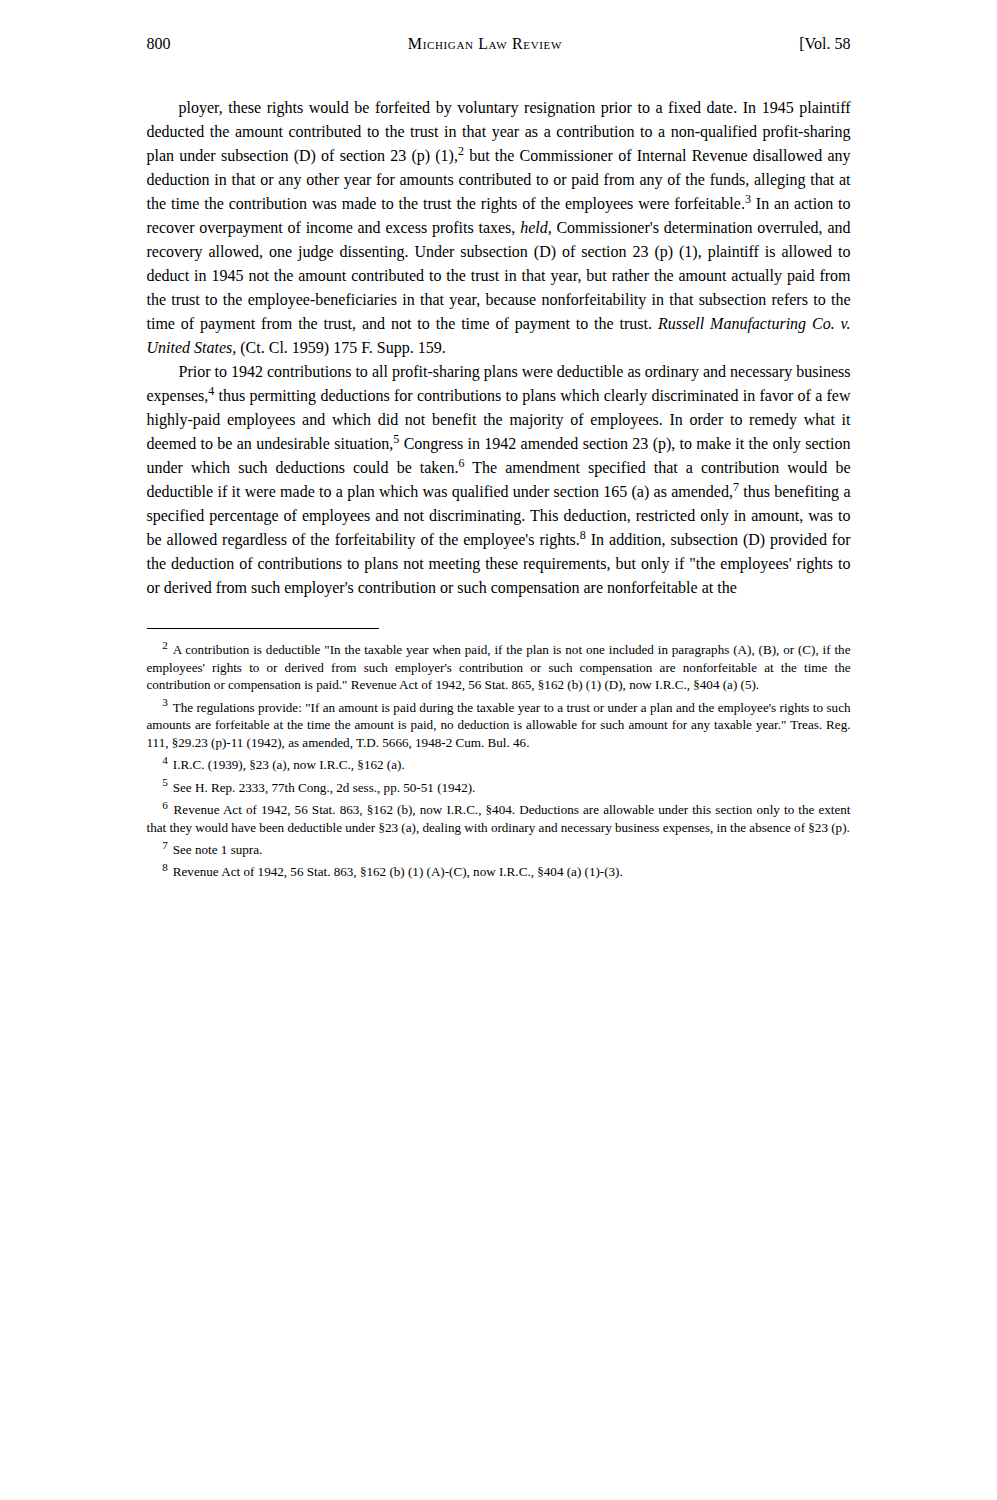800 Michigan Law Review [Vol. 58
ployer, these rights would be forfeited by voluntary resignation prior to a fixed date. In 1945 plaintiff deducted the amount contributed to the trust in that year as a contribution to a non-qualified profit-sharing plan under subsection (D) of section 23 (p) (1),2 but the Commissioner of Internal Revenue disallowed any deduction in that or any other year for amounts contributed to or paid from any of the funds, alleging that at the time the contribution was made to the trust the rights of the employees were forfeitable.3 In an action to recover overpayment of income and excess profits taxes, held, Commissioner's determination overruled, and recovery allowed, one judge dissenting. Under subsection (D) of section 23 (p) (1), plaintiff is allowed to deduct in 1945 not the amount contributed to the trust in that year, but rather the amount actually paid from the trust to the employee-beneficiaries in that year, because nonforfeitability in that subsection refers to the time of payment from the trust, and not to the time of payment to the trust. Russell Manufacturing Co. v. United States, (Ct. Cl. 1959) 175 F. Supp. 159.
Prior to 1942 contributions to all profit-sharing plans were deductible as ordinary and necessary business expenses,4 thus permitting deductions for contributions to plans which clearly discriminated in favor of a few highly-paid employees and which did not benefit the majority of employees. In order to remedy what it deemed to be an undesirable situation,5 Congress in 1942 amended section 23 (p), to make it the only section under which such deductions could be taken.6 The amendment specified that a contribution would be deductible if it were made to a plan which was qualified under section 165 (a) as amended,7 thus benefiting a specified percentage of employees and not discriminating. This deduction, restricted only in amount, was to be allowed regardless of the forfeitability of the employee's rights.8 In addition, subsection (D) provided for the deduction of contributions to plans not meeting these requirements, but only if "the employees' rights to or derived from such employer's contribution or such compensation are nonforfeitable at the
2 A contribution is deductible "In the taxable year when paid, if the plan is not one included in paragraphs (A), (B), or (C), if the employees' rights to or derived from such employer's contribution or such compensation are nonforfeitable at the time the contribution or compensation is paid." Revenue Act of 1942, 56 Stat. 865, §162 (b) (1) (D), now I.R.C., §404 (a) (5).
3 The regulations provide: "If an amount is paid during the taxable year to a trust or under a plan and the employee's rights to such amounts are forfeitable at the time the amount is paid, no deduction is allowable for such amount for any taxable year." Treas. Reg. 111, §29.23 (p)-11 (1942), as amended, T.D. 5666, 1948-2 Cum. Bul. 46.
4 I.R.C. (1939), §23 (a), now I.R.C., §162 (a).
5 See H. Rep. 2333, 77th Cong., 2d sess., pp. 50-51 (1942).
6 Revenue Act of 1942, 56 Stat. 863, §162 (b), now I.R.C., §404. Deductions are allowable under this section only to the extent that they would have been deductible under §23 (a), dealing with ordinary and necessary business expenses, in the absence of §23 (p).
7 See note 1 supra.
8 Revenue Act of 1942, 56 Stat. 863, §162 (b) (1) (A)-(C), now I.R.C., §404 (a) (1)-(3).